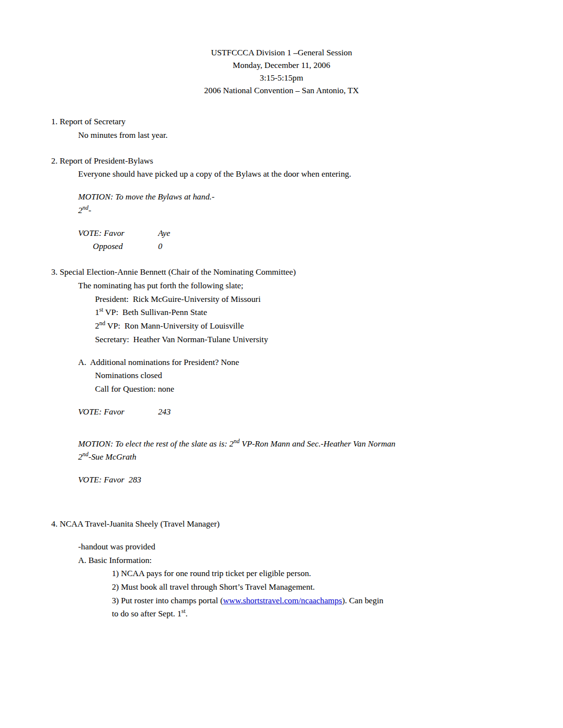USTFCCCA Division 1 –General Session
Monday, December 11, 2006
3:15-5:15pm
2006 National Convention – San Antonio, TX
1. Report of Secretary
No minutes from last year.
2. Report of President-Bylaws
Everyone should have picked up a copy of the Bylaws at the door when entering.
MOTION: To move the Bylaws at hand.-
2nd-
VOTE: Favor Aye
Opposed0
3. Special Election-Annie Bennett (Chair of the Nominating Committee)
The nominating has put forth the following slate;
President: Rick McGuire-University of Missouri
1st VP: Beth Sullivan-Penn State
2nd VP: Ron Mann-University of Louisville
Secretary: Heather Van Norman-Tulane University
A. Additional nominations for President? None
Nominations closed
Call for Question: none
VOTE: Favor243
MOTION: To elect the rest of the slate as is: 2nd VP-Ron Mann and Sec.-Heather Van Norman
2nd-Sue McGrath
VOTE: Favor 283
4. NCAA Travel-Juanita Sheely (Travel Manager)
-handout was provided
A. Basic Information:
1) NCAA pays for one round trip ticket per eligible person.
2) Must book all travel through Short’s Travel Management.
3) Put roster into champs portal (www.shortstravel.com/ncaachamps). Can begin
to do so after Sept. 1st.